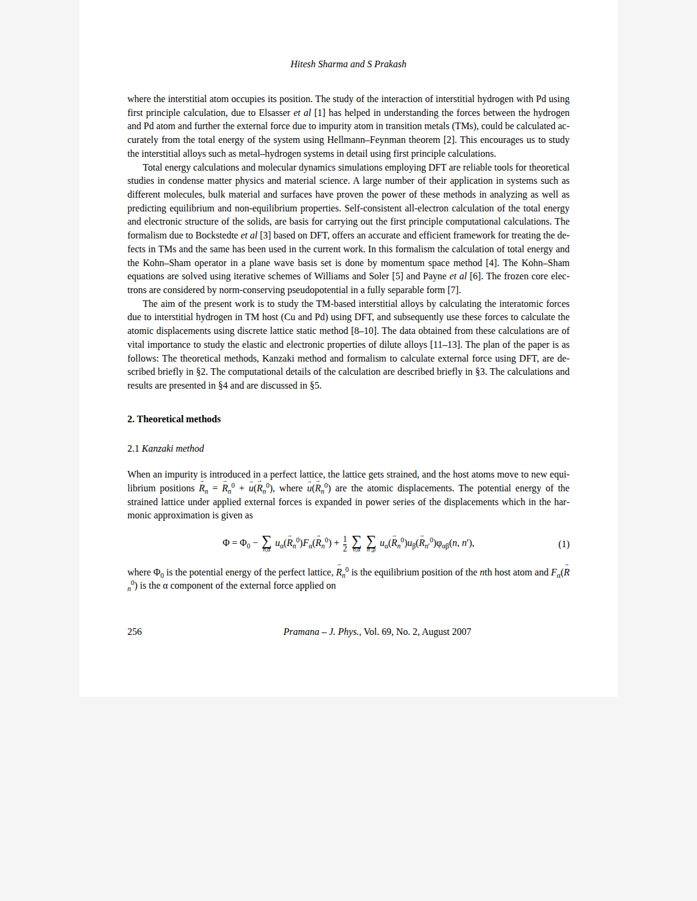Hitesh Sharma and S Prakash
where the interstitial atom occupies its position. The study of the interaction of interstitial hydrogen with Pd using first principle calculation, due to Elsasser et al [1] has helped in understanding the forces between the hydrogen and Pd atom and further the external force due to impurity atom in transition metals (TMs), could be calculated accurately from the total energy of the system using Hellmann–Feynman theorem [2]. This encourages us to study the interstitial alloys such as metal–hydrogen systems in detail using first principle calculations.
Total energy calculations and molecular dynamics simulations employing DFT are reliable tools for theoretical studies in condense matter physics and material science. A large number of their application in systems such as different molecules, bulk material and surfaces have proven the power of these methods in analyzing as well as predicting equilibrium and non-equilibrium properties. Self-consistent all-electron calculation of the total energy and electronic structure of the solids, are basis for carrying out the first principle computational calculations. The formalism due to Bockstedte et al [3] based on DFT, offers an accurate and efficient framework for treating the defects in TMs and the same has been used in the current work. In this formalism the calculation of total energy and the Kohn–Sham operator in a plane wave basis set is done by momentum space method [4]. The Kohn–Sham equations are solved using iterative schemes of Williams and Soler [5] and Payne et al [6]. The frozen core electrons are considered by norm-conserving pseudopotential in a fully separable form [7].
The aim of the present work is to study the TM-based interstitial alloys by calculating the interatomic forces due to interstitial hydrogen in TM host (Cu and Pd) using DFT, and subsequently use these forces to calculate the atomic displacements using discrete lattice static method [8–10]. The data obtained from these calculations are of vital importance to study the elastic and electronic properties of dilute alloys [11–13]. The plan of the paper is as follows: The theoretical methods, Kanzaki method and formalism to calculate external force using DFT, are described briefly in §2. The computational details of the calculation are described briefly in §3. The calculations and results are presented in §4 and are discussed in §5.
2. Theoretical methods
2.1 Kanzaki method
When an impurity is introduced in a perfect lattice, the lattice gets strained, and the host atoms move to new equilibrium positions Rn = Rn0 + u(Rn0), where u(Rn0) are the atomic displacements. The potential energy of the strained lattice under applied external forces is expanded in power series of the displacements which in the harmonic approximation is given as
Φ = Φ0 − ∑n,α uα(Rn0)Fα(Rn0) + 12 ∑n,α ∑n′,β uα(Rn0)uβ(Rn′0)φαβ(n, n′), (1)
where Φ0 is the potential energy of the perfect lattice, Rn0 is the equilibrium position of the nth host atom and Fα(Rn0) is the α component of the external force applied on
256
Pramana – J. Phys., Vol. 69, No. 2, August 2007